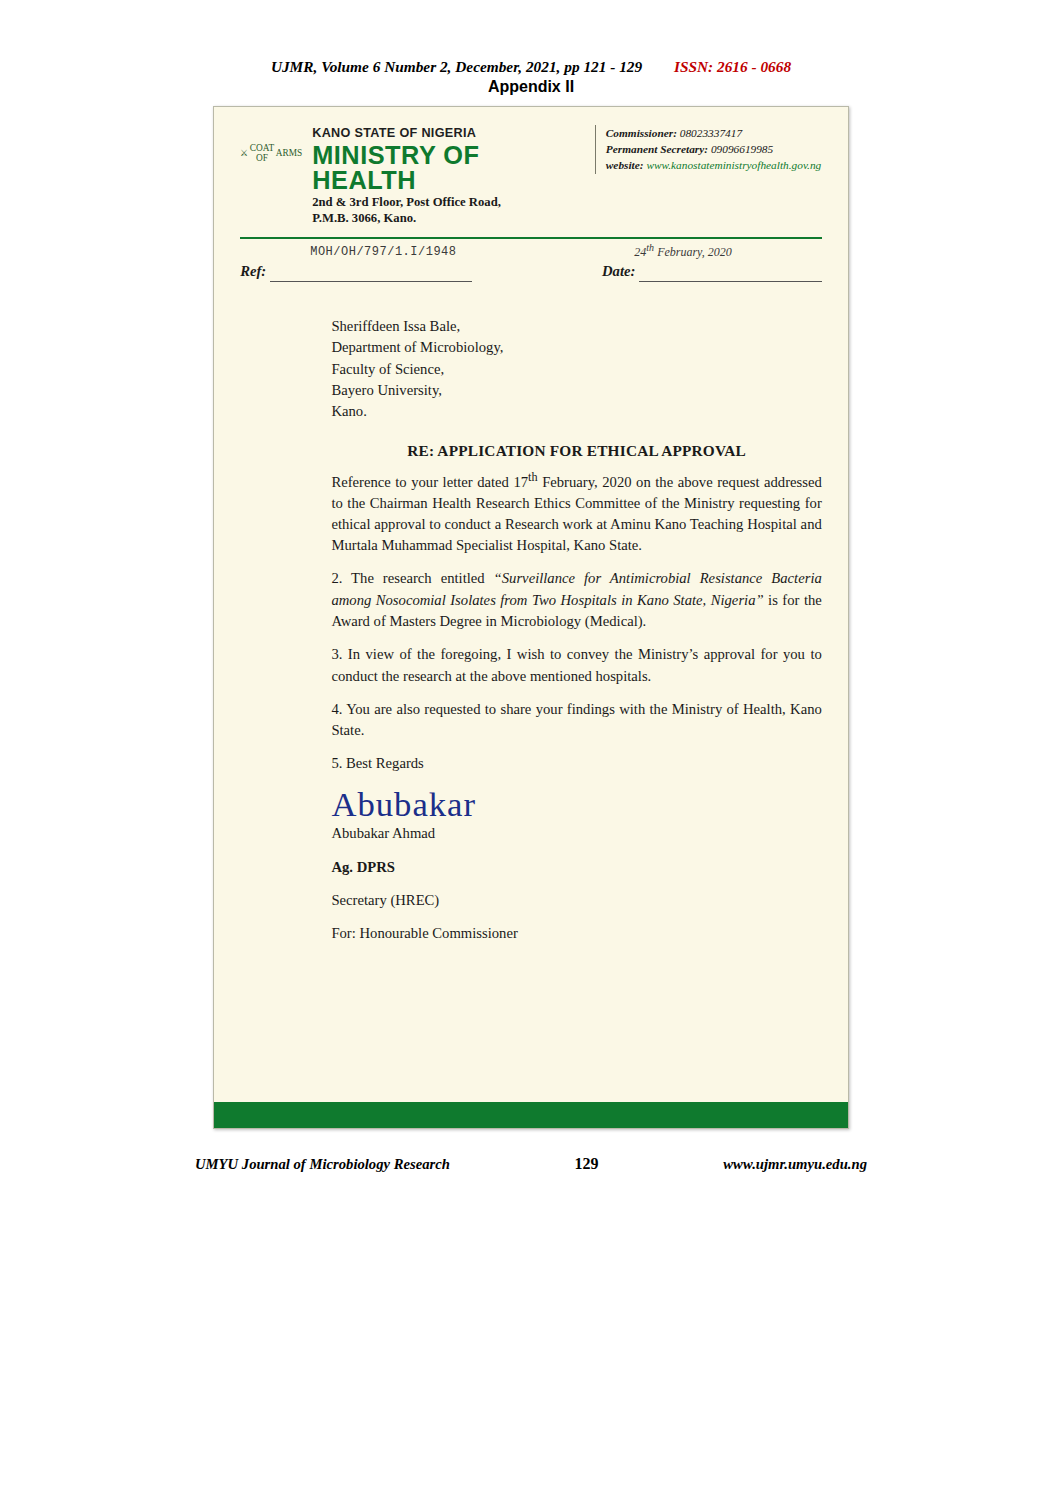UJMR, Volume 6 Number 2, December, 2021, pp 121 - 129 ISSN: 2616 - 0668
Appendix II
⚔ COAT OF ARMS
KANO STATE OF NIGERIA
MINISTRY OF HEALTH
2nd & 3rd Floor, Post Office Road,
P.M.B. 3066, Kano.
Commissioner: 08023337417
Permanent Secretary: 09096619985
website: www.kanostateministryofhealth.gov.ng
MOH/OH/797/1.I/1948
24th February, 2020
Ref:
Date:
Sheriffdeen Issa Bale,
Department of Microbiology,
Faculty of Science,
Bayero University,
Kano.
RE: APPLICATION FOR ETHICAL APPROVAL
Reference to your letter dated 17th February, 2020 on the above request addressed to the Chairman Health Research Ethics Committee of the Ministry requesting for ethical approval to conduct a Research work at Aminu Kano Teaching Hospital and Murtala Muhammad Specialist Hospital, Kano State.
2. The research entitled “Surveillance for Antimicrobial Resistance Bacteria among Nosocomial Isolates from Two Hospitals in Kano State, Nigeria” is for the Award of Masters Degree in Microbiology (Medical).
3. In view of the foregoing, I wish to convey the Ministry’s approval for you to conduct the research at the above mentioned hospitals.
4. You are also requested to share your findings with the Ministry of Health, Kano State.
5. Best Regards
Abubakar
Abubakar Ahmad
Ag. DPRS
Secretary (HREC)
For: Honourable Commissioner
UMYU Journal of Microbiology Research
129
www.ujmr.umyu.edu.ng